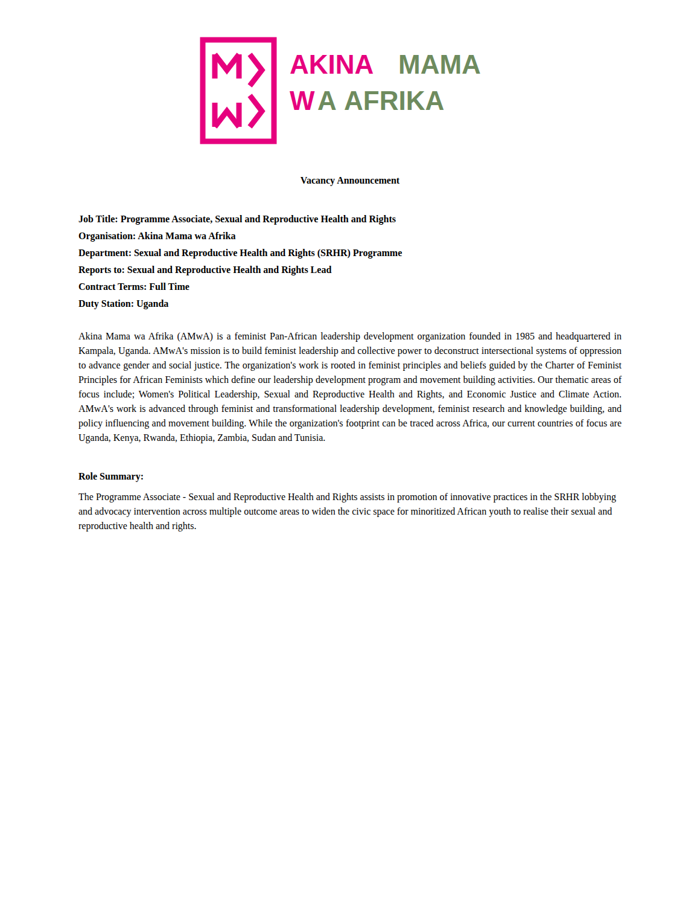AKINA MAMA W A AFRIKA
Vacancy Announcement
Job Title: Programme Associate, Sexual and Reproductive Health and Rights
Organisation: Akina Mama wa Afrika
Department: Sexual and Reproductive Health and Rights (SRHR) Programme
Reports to: Sexual and Reproductive Health and Rights Lead
Contract Terms: Full Time
Duty Station: Uganda
Akina Mama wa Afrika (AMwA) is a feminist Pan-African leadership development organization founded in 1985 and headquartered in Kampala, Uganda. AMwA's mission is to build feminist leadership and collective power to deconstruct intersectional systems of oppression to advance gender and social justice. The organization's work is rooted in feminist principles and beliefs guided by the Charter of Feminist Principles for African Feminists which define our leadership development program and movement building activities. Our thematic areas of focus include; Women's Political Leadership, Sexual and Reproductive Health and Rights, and Economic Justice and Climate Action. AMwA's work is advanced through feminist and transformational leadership development, feminist research and knowledge building, and policy influencing and movement building. While the organization's footprint can be traced across Africa, our current countries of focus are Uganda, Kenya, Rwanda, Ethiopia, Zambia, Sudan and Tunisia.
Role Summary:
The Programme Associate - Sexual and Reproductive Health and Rights assists in promotion of innovative practices in the SRHR lobbying and advocacy intervention across multiple outcome areas to widen the civic space for minoritized African youth to realise their sexual and reproductive health and rights.